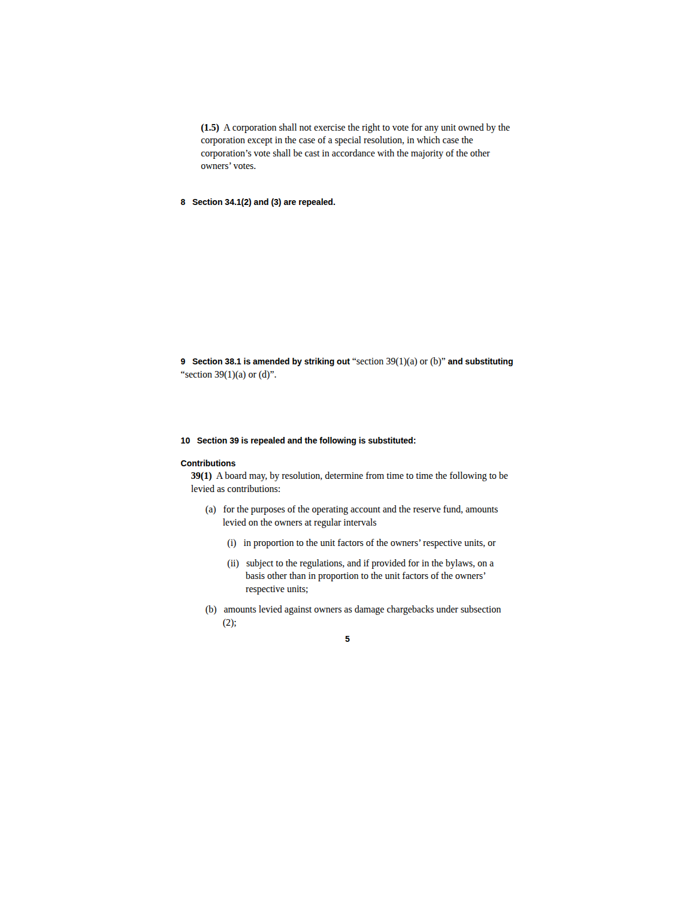(1.5) A corporation shall not exercise the right to vote for any unit owned by the corporation except in the case of a special resolution, in which case the corporation’s vote shall be cast in accordance with the majority of the other owners’ votes.
8 Section 34.1(2) and (3) are repealed.
9 Section 38.1 is amended by striking out “section 39(1)(a) or (b)” and substituting “section 39(1)(a) or (d)”.
10 Section 39 is repealed and the following is substituted:
Contributions
39(1) A board may, by resolution, determine from time to time the following to be levied as contributions:
(a) for the purposes of the operating account and the reserve fund, amounts levied on the owners at regular intervals
(i) in proportion to the unit factors of the owners’ respective units, or
(ii) subject to the regulations, and if provided for in the bylaws, on a basis other than in proportion to the unit factors of the owners’ respective units;
(b) amounts levied against owners as damage chargebacks under subsection (2);
5